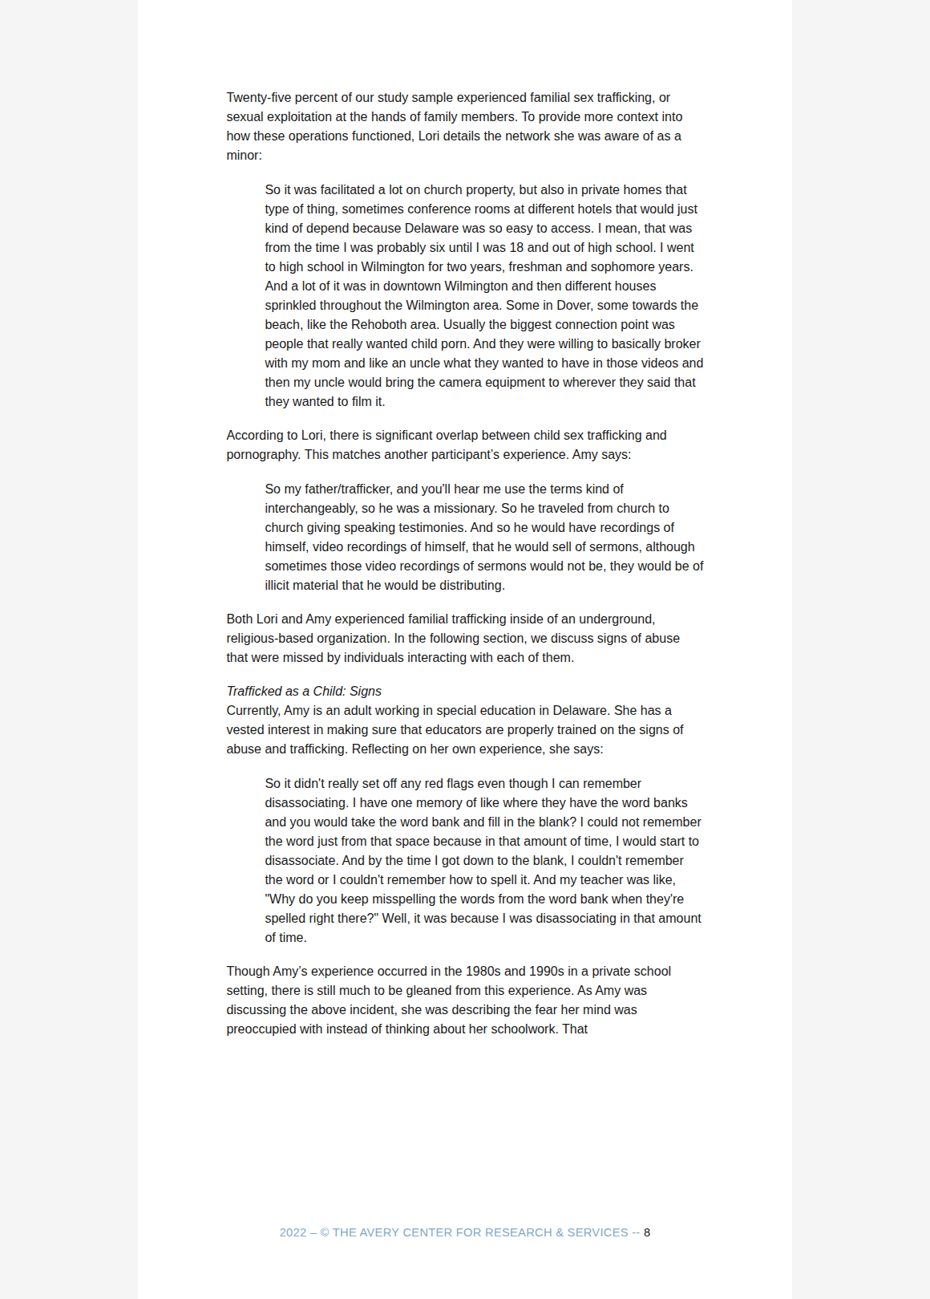Twenty-five percent of our study sample experienced familial sex trafficking, or sexual exploitation at the hands of family members. To provide more context into how these operations functioned, Lori details the network she was aware of as a minor:
So it was facilitated a lot on church property, but also in private homes that type of thing, sometimes conference rooms at different hotels that would just kind of depend because Delaware was so easy to access. I mean, that was from the time I was probably six until I was 18 and out of high school. I went to high school in Wilmington for two years, freshman and sophomore years. And a lot of it was in downtown Wilmington and then different houses sprinkled throughout the Wilmington area. Some in Dover, some towards the beach, like the Rehoboth area. Usually the biggest connection point was people that really wanted child porn. And they were willing to basically broker with my mom and like an uncle what they wanted to have in those videos and then my uncle would bring the camera equipment to wherever they said that they wanted to film it.
According to Lori, there is significant overlap between child sex trafficking and pornography. This matches another participant’s experience. Amy says:
So my father/trafficker, and you'll hear me use the terms kind of interchangeably, so he was a missionary. So he traveled from church to church giving speaking testimonies. And so he would have recordings of himself, video recordings of himself, that he would sell of sermons, although sometimes those video recordings of sermons would not be, they would be of illicit material that he would be distributing.
Both Lori and Amy experienced familial trafficking inside of an underground, religious-based organization. In the following section, we discuss signs of abuse that were missed by individuals interacting with each of them.
Trafficked as a Child: Signs
Currently, Amy is an adult working in special education in Delaware. She has a vested interest in making sure that educators are properly trained on the signs of abuse and trafficking. Reflecting on her own experience, she says:
So it didn't really set off any red flags even though I can remember disassociating. I have one memory of like where they have the word banks and you would take the word bank and fill in the blank? I could not remember the word just from that space because in that amount of time, I would start to disassociate. And by the time I got down to the blank, I couldn't remember the word or I couldn't remember how to spell it. And my teacher was like, "Why do you keep misspelling the words from the word bank when they're spelled right there?" Well, it was because I was disassociating in that amount of time.
Though Amy’s experience occurred in the 1980s and 1990s in a private school setting, there is still much to be gleaned from this experience. As Amy was discussing the above incident, she was describing the fear her mind was preoccupied with instead of thinking about her schoolwork. That
2022 – © THE AVERY CENTER FOR RESEARCH & SERVICES -- 8